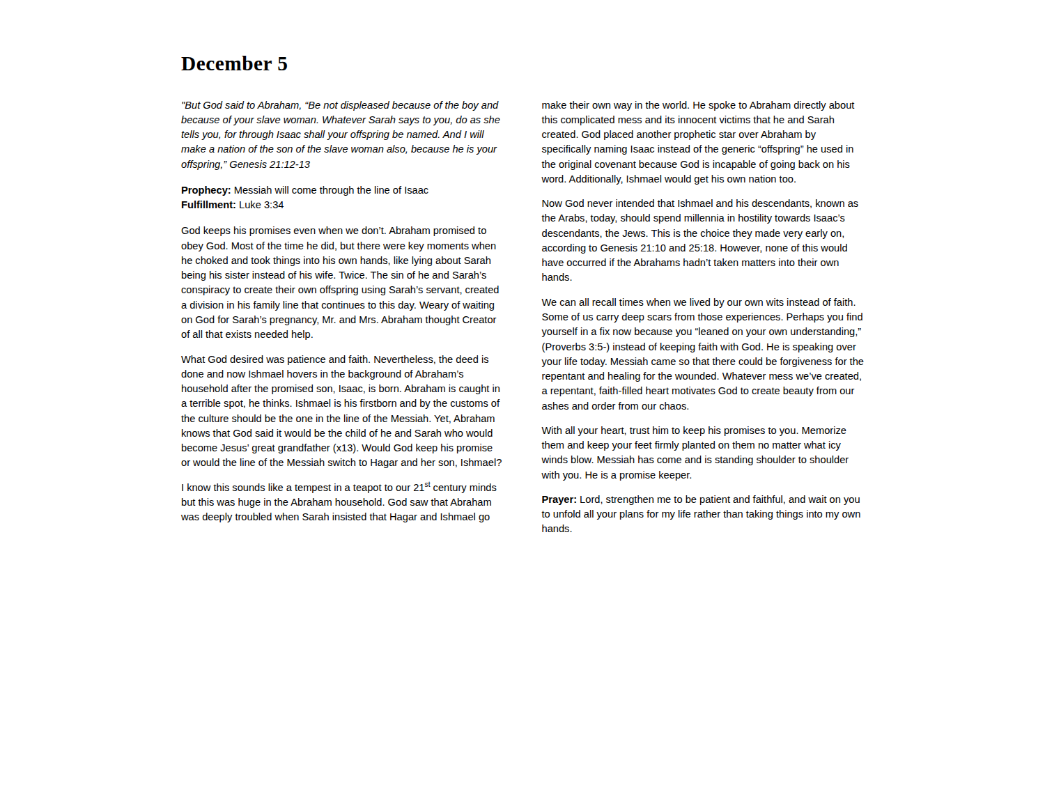December 5
"But God said to Abraham, “Be not displeased because of the boy and because of your slave woman. Whatever Sarah says to you, do as she tells you, for through Isaac shall your offspring be named. And I will make a nation of the son of the slave woman also, because he is your offspring,” Genesis 21:12-13
Prophecy: Messiah will come through the line of Isaac
Fulfillment: Luke 3:34
God keeps his promises even when we don’t. Abraham promised to obey God. Most of the time he did, but there were key moments when he choked and took things into his own hands, like lying about Sarah being his sister instead of his wife. Twice. The sin of he and Sarah’s conspiracy to create their own offspring using Sarah’s servant, created a division in his family line that continues to this day. Weary of waiting on God for Sarah’s pregnancy, Mr. and Mrs. Abraham thought Creator of all that exists needed help.
What God desired was patience and faith. Nevertheless, the deed is done and now Ishmael hovers in the background of Abraham’s household after the promised son, Isaac, is born. Abraham is caught in a terrible spot, he thinks. Ishmael is his firstborn and by the customs of the culture should be the one in the line of the Messiah. Yet, Abraham knows that God said it would be the child of he and Sarah who would become Jesus’ great grandfather (x13). Would God keep his promise or would the line of the Messiah switch to Hagar and her son, Ishmael?
I know this sounds like a tempest in a teapot to our 21st century minds but this was huge in the Abraham household. God saw that Abraham was deeply troubled when Sarah insisted that Hagar and Ishmael go make their own way in the world. He spoke to Abraham directly about this complicated mess and its innocent victims that he and Sarah created. God placed another prophetic star over Abraham by specifically naming Isaac instead of the generic “offspring” he used in the original covenant because God is incapable of going back on his word. Additionally, Ishmael would get his own nation too.
Now God never intended that Ishmael and his descendants, known as the Arabs, today, should spend millennia in hostility towards Isaac’s descendants, the Jews. This is the choice they made very early on, according to Genesis 21:10 and 25:18. However, none of this would have occurred if the Abrahams hadn’t taken matters into their own hands.
We can all recall times when we lived by our own wits instead of faith. Some of us carry deep scars from those experiences. Perhaps you find yourself in a fix now because you “leaned on your own understanding,” (Proverbs 3:5-) instead of keeping faith with God. He is speaking over your life today. Messiah came so that there could be forgiveness for the repentant and healing for the wounded. Whatever mess we’ve created, a repentant, faith-filled heart motivates God to create beauty from our ashes and order from our chaos.
With all your heart, trust him to keep his promises to you. Memorize them and keep your feet firmly planted on them no matter what icy winds blow. Messiah has come and is standing shoulder to shoulder with you. He is a promise keeper.
Prayer: Lord, strengthen me to be patient and faithful, and wait on you to unfold all your plans for my life rather than taking things into my own hands.